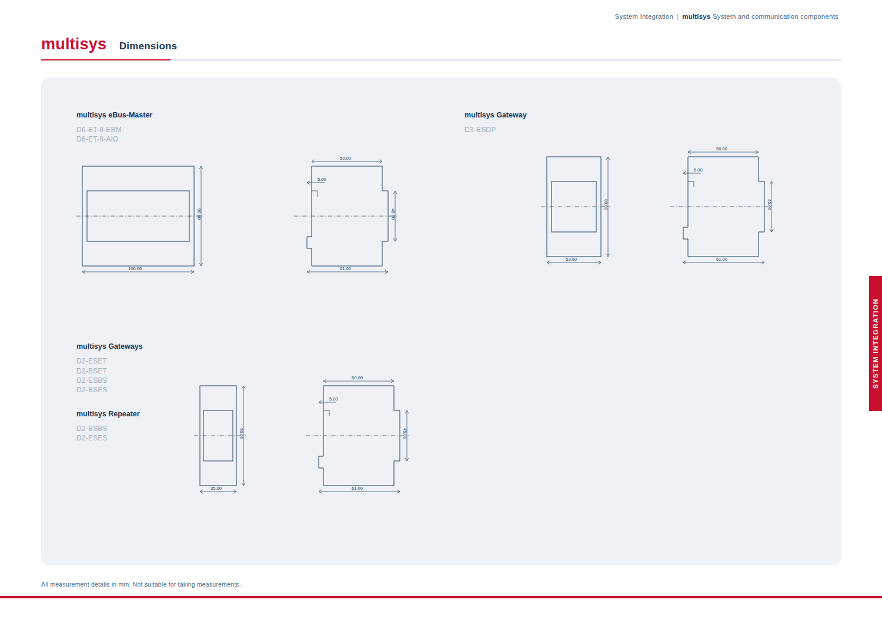System Integration | multisys System and communication components
multisys Dimensions
multisys eBus-Master
D6-ET-8-EBM
D6-ET-8-AIO
90.00 106.00
50.00 5.00 45.00 61.00
multisys Gateways
D2-ESET
D2-BSET
D2-ESBS
D2-BSES
multisys Repeater
D2-BSBS
D2-ESES
90.00 35.00
50.00 5.00 45.00 61.00
multisys Gateway
D3-ESDP
90.00 53.00
50.00 5.00 45.00 61.00
SYSTEM INTEGRATION
All measurement details in mm. Not suitable for taking measurements.